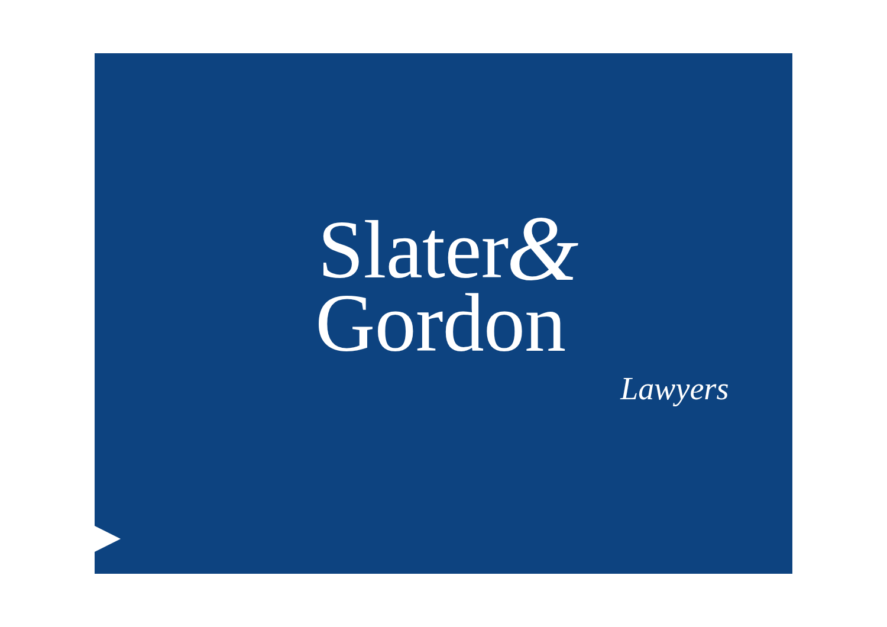Slater& Gordon Lawyers